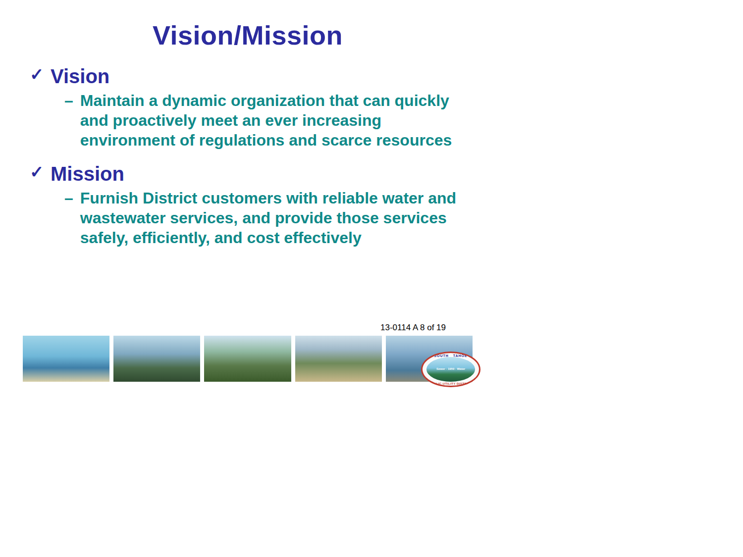Vision/Mission
✓Vision
–Maintain a dynamic organization that can quickly and proactively meet an ever increasing environment of regulations and scarce resources
✓Mission
–Furnish District customers with reliable water and wastewater services, and provide those services safely, efficiently, and cost effectively
13-0114 A 8 of 19
SOUTH TAHOE
Sewer · 1950 · Water
PUBLIC UTILITY DISTRICT